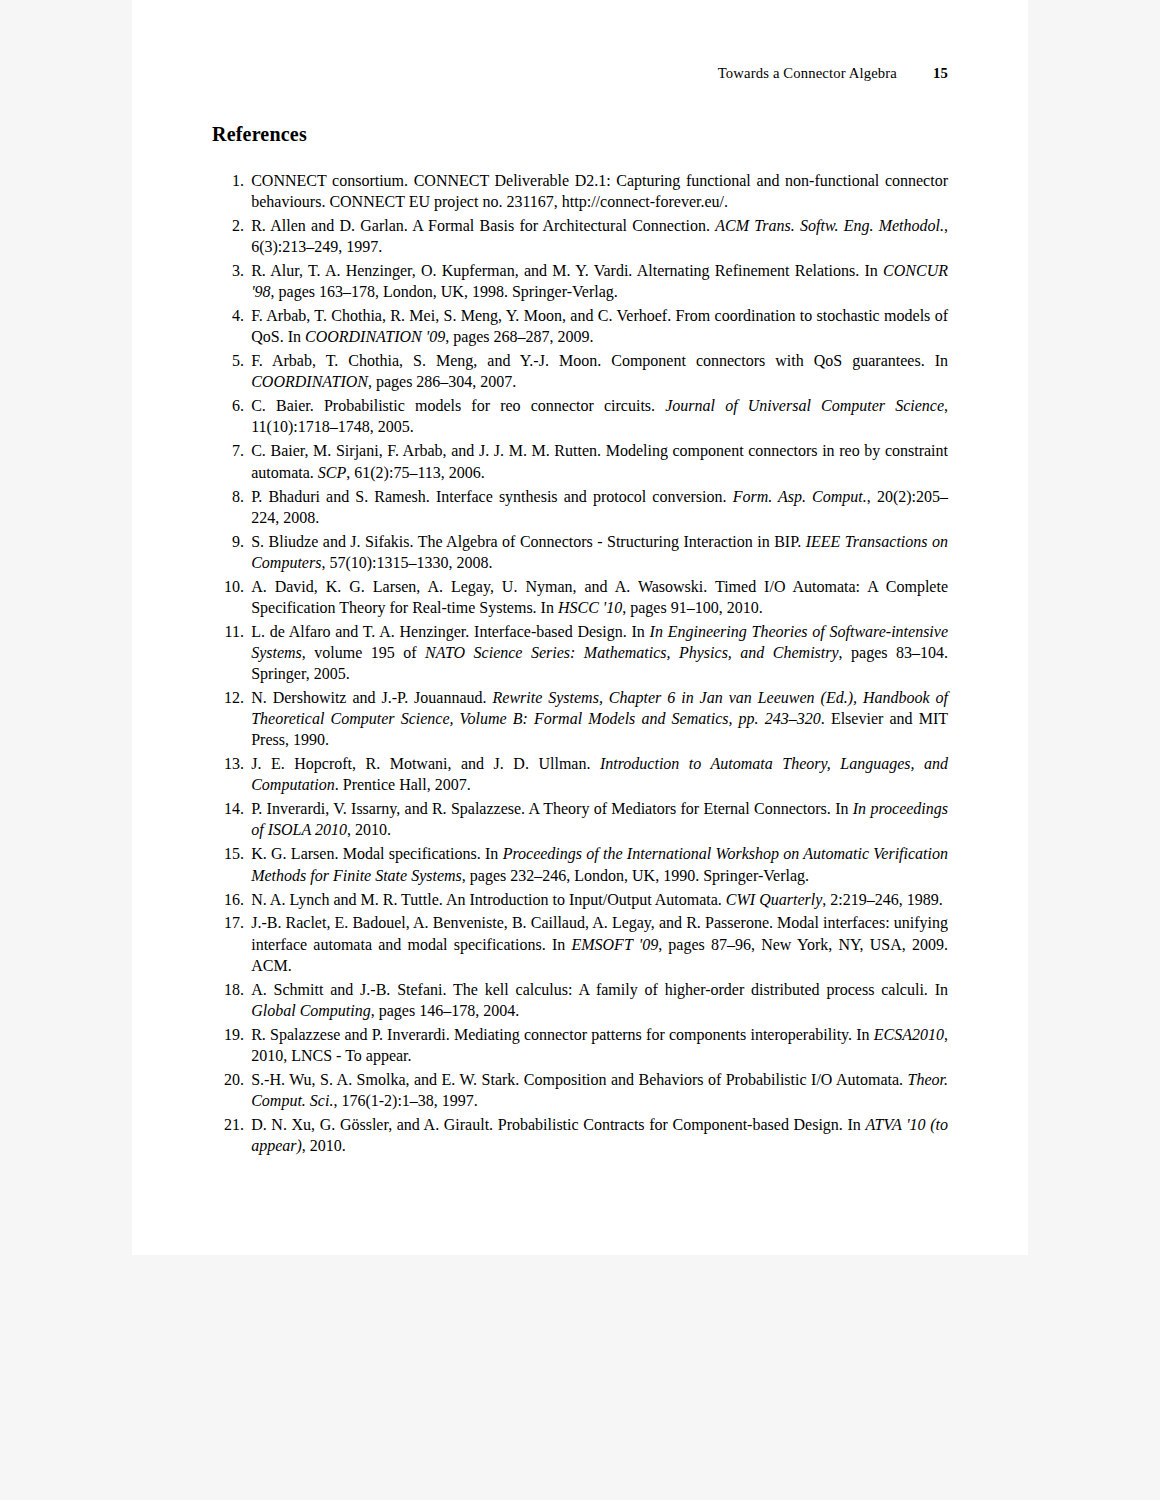Towards a Connector Algebra 15
References
CONNECT consortium. CONNECT Deliverable D2.1: Capturing functional and non-functional connector behaviours. CONNECT EU project no. 231167, http://connect-forever.eu/.
R. Allen and D. Garlan. A Formal Basis for Architectural Connection. ACM Trans. Softw. Eng. Methodol., 6(3):213–249, 1997.
R. Alur, T. A. Henzinger, O. Kupferman, and M. Y. Vardi. Alternating Refinement Relations. In CONCUR '98, pages 163–178, London, UK, 1998. Springer-Verlag.
F. Arbab, T. Chothia, R. Mei, S. Meng, Y. Moon, and C. Verhoef. From coordination to stochastic models of QoS. In COORDINATION '09, pages 268–287, 2009.
F. Arbab, T. Chothia, S. Meng, and Y.-J. Moon. Component connectors with QoS guarantees. In COORDINATION, pages 286–304, 2007.
C. Baier. Probabilistic models for reo connector circuits. Journal of Universal Computer Science, 11(10):1718–1748, 2005.
C. Baier, M. Sirjani, F. Arbab, and J. J. M. M. Rutten. Modeling component connectors in reo by constraint automata. SCP, 61(2):75–113, 2006.
P. Bhaduri and S. Ramesh. Interface synthesis and protocol conversion. Form. Asp. Comput., 20(2):205–224, 2008.
S. Bliudze and J. Sifakis. The Algebra of Connectors - Structuring Interaction in BIP. IEEE Transactions on Computers, 57(10):1315–1330, 2008.
A. David, K. G. Larsen, A. Legay, U. Nyman, and A. Wasowski. Timed I/O Automata: A Complete Specification Theory for Real-time Systems. In HSCC '10, pages 91–100, 2010.
L. de Alfaro and T. A. Henzinger. Interface-based Design. In In Engineering Theories of Software-intensive Systems, volume 195 of NATO Science Series: Mathematics, Physics, and Chemistry, pages 83–104. Springer, 2005.
N. Dershowitz and J.-P. Jouannaud. Rewrite Systems, Chapter 6 in Jan van Leeuwen (Ed.), Handbook of Theoretical Computer Science, Volume B: Formal Models and Sematics, pp. 243–320. Elsevier and MIT Press, 1990.
J. E. Hopcroft, R. Motwani, and J. D. Ullman. Introduction to Automata Theory, Languages, and Computation. Prentice Hall, 2007.
P. Inverardi, V. Issarny, and R. Spalazzese. A Theory of Mediators for Eternal Connectors. In In proceedings of ISOLA 2010, 2010.
K. G. Larsen. Modal specifications. In Proceedings of the International Workshop on Automatic Verification Methods for Finite State Systems, pages 232–246, London, UK, 1990. Springer-Verlag.
N. A. Lynch and M. R. Tuttle. An Introduction to Input/Output Automata. CWI Quarterly, 2:219–246, 1989.
J.-B. Raclet, E. Badouel, A. Benveniste, B. Caillaud, A. Legay, and R. Passerone. Modal interfaces: unifying interface automata and modal specifications. In EMSOFT '09, pages 87–96, New York, NY, USA, 2009. ACM.
A. Schmitt and J.-B. Stefani. The kell calculus: A family of higher-order distributed process calculi. In Global Computing, pages 146–178, 2004.
R. Spalazzese and P. Inverardi. Mediating connector patterns for components interoperability. In ECSA2010, 2010, LNCS - To appear.
S.-H. Wu, S. A. Smolka, and E. W. Stark. Composition and Behaviors of Probabilistic I/O Automata. Theor. Comput. Sci., 176(1-2):1–38, 1997.
D. N. Xu, G. Gössler, and A. Girault. Probabilistic Contracts for Component-based Design. In ATVA '10 (to appear), 2010.